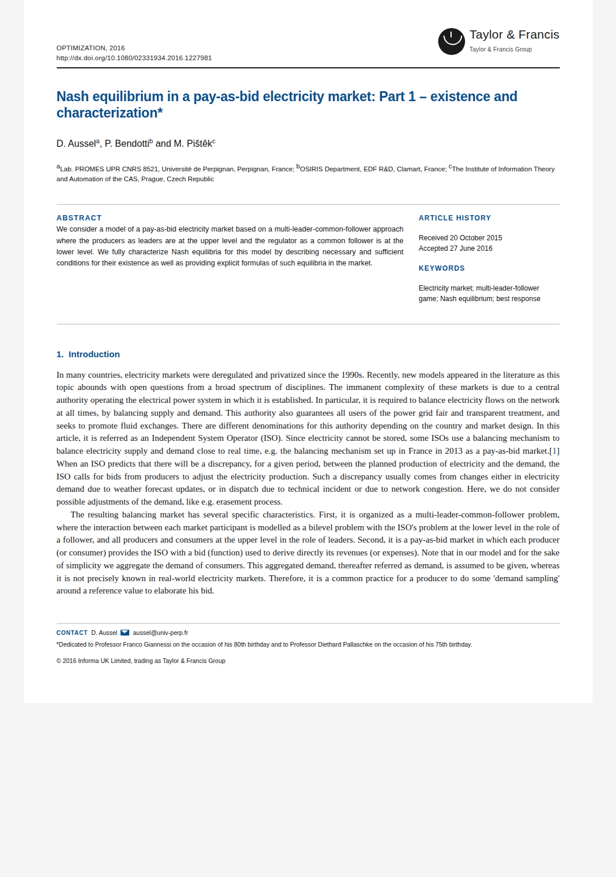OPTIMIZATION, 2016
http://dx.doi.org/10.1080/02331934.2016.1227981
Taylor & Francis
Taylor & Francis Group
Nash equilibrium in a pay-as-bid electricity market: Part 1 – existence and characterization*
D. Aussela, P. Bendottib and M. Pištěkc
aLab. PROMES UPR CNRS 8521, Université de Perpignan, Perpignan, France; bOSIRIS Department, EDF R&D, Clamart, France; cThe Institute of Information Theory and Automation of the CAS, Prague, Czech Republic
Abstract
We consider a model of a pay-as-bid electricity market based on a multi-leader-common-follower approach where the producers as leaders are at the upper level and the regulator as a common follower is at the lower level. We fully characterize Nash equilibria for this model by describing necessary and sufficient conditions for their existence as well as providing explicit formulas of such equilibria in the market.
Article history
Received 20 October 2015
Accepted 27 June 2016
Keywords
Electricity market; multi-leader-follower game; Nash equilibrium; best response
1. Introduction
In many countries, electricity markets were deregulated and privatized since the 1990s. Recently, new models appeared in the literature as this topic abounds with open questions from a broad spectrum of disciplines. The immanent complexity of these markets is due to a central authority operating the electrical power system in which it is established. In particular, it is required to balance electricity flows on the network at all times, by balancing supply and demand. This authority also guarantees all users of the power grid fair and transparent treatment, and seeks to promote fluid exchanges. There are different denominations for this authority depending on the country and market design. In this article, it is referred as an Independent System Operator (ISO). Since electricity cannot be stored, some ISOs use a balancing mechanism to balance electricity supply and demand close to real time, e.g. the balancing mechanism set up in France in 2013 as a pay-as-bid market.[1] When an ISO predicts that there will be a discrepancy, for a given period, between the planned production of electricity and the demand, the ISO calls for bids from producers to adjust the electricity production. Such a discrepancy usually comes from changes either in electricity demand due to weather forecast updates, or in dispatch due to technical incident or due to network congestion. Here, we do not consider possible adjustments of the demand, like e.g. erasement process.
The resulting balancing market has several specific characteristics. First, it is organized as a multi-leader-common-follower problem, where the interaction between each market participant is modelled as a bilevel problem with the ISO's problem at the lower level in the role of a follower, and all producers and consumers at the upper level in the role of leaders. Second, it is a pay-as-bid market in which each producer (or consumer) provides the ISO with a bid (function) used to derive directly its revenues (or expenses). Note that in our model and for the sake of simplicity we aggregate the demand of consumers. This aggregated demand, thereafter referred as demand, is assumed to be given, whereas it is not precisely known in real-world electricity markets. Therefore, it is a common practice for a producer to do some 'demand sampling' around a reference value to elaborate his bid.
CONTACT D. Aussel aussel@univ-perp.fr
*Dedicated to Professor Franco Giannessi on the occasion of his 80th birthday and to Professor Diethard Pallaschke on the occasion of his 75th birthday.
© 2016 Informa UK Limited, trading as Taylor & Francis Group